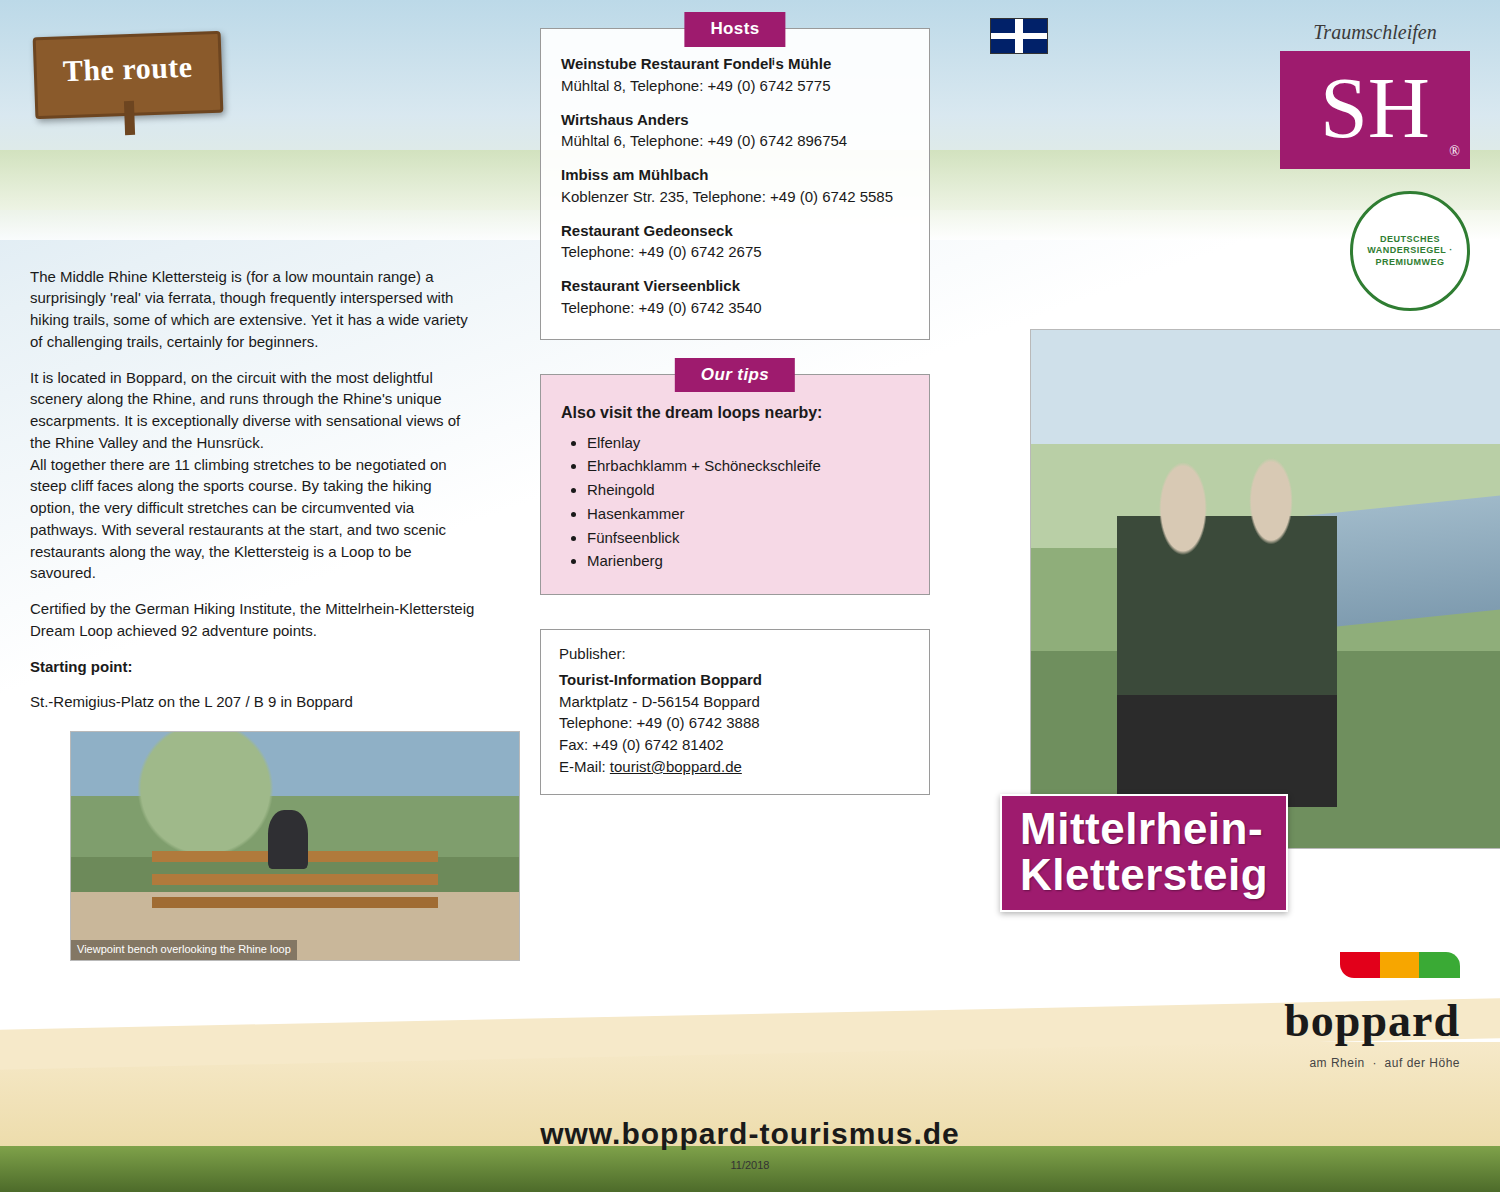The route
The Middle Rhine Klettersteig is (for a low mountain range) a surprisingly 'real' via ferrata, though frequently interspersed with hiking trails, some of which are extensive. Yet it has a wide variety of challenging trails, certainly for beginners.
It is located in Boppard, on the circuit with the most delightful scenery along the Rhine, and runs through the Rhine's unique escarpments. It is exceptionally diverse with sensational views of the Rhine Valley and the Hunsrück.
All together there are 11 climbing stretches to be negotiated on steep cliff faces along the sports course. By taking the hiking option, the very difficult stretches can be circumvented via pathways. With several restaurants at the start, and two scenic restaurants along the way, the Klettersteig is a Loop to be savoured.
Certified by the German Hiking Institute, the Mittelrhein-Klettersteig Dream Loop achieved 92 adventure points.
Starting point:
St.-Remigius-Platz on the L 207 / B 9 in Boppard
Viewpoint bench overlooking the Rhine loop
Hosts
Weinstube Restaurant Fondelⁱs Mühle
Mühltal 8, Telephone: +49 (0) 6742 5775
Wirtshaus Anders
Mühltal 6, Telephone: +49 (0) 6742 896754
Imbiss am Mühlbach
Koblenzer Str. 235, Telephone: +49 (0) 6742 5585
Restaurant Gedeonseck
Telephone: +49 (0) 6742 2675
Restaurant Vierseenblick
Telephone: +49 (0) 6742 3540
Our tips
Also visit the dream loops nearby:
Elfenlay
Ehrbachklamm + Schöneckschleife
Rheingold
Hasenkammer
Fünfseenblick
Marienberg
Publisher:
Tourist-Information Boppard
Marktplatz - D-56154 Boppard
Telephone: +49 (0) 6742 3888
Fax: +49 (0) 6742 81402
E-Mail: tourist@boppard.de
Traumschleifen
SH®
Deutsches Wandersiegel · Premiumweg
Hikers on a rocky outcrop above the Rhine Valley
Mittelrhein-
Klettersteig
boppard
am Rhein · auf der Höhe
www.boppard-tourismus.de
11/2018